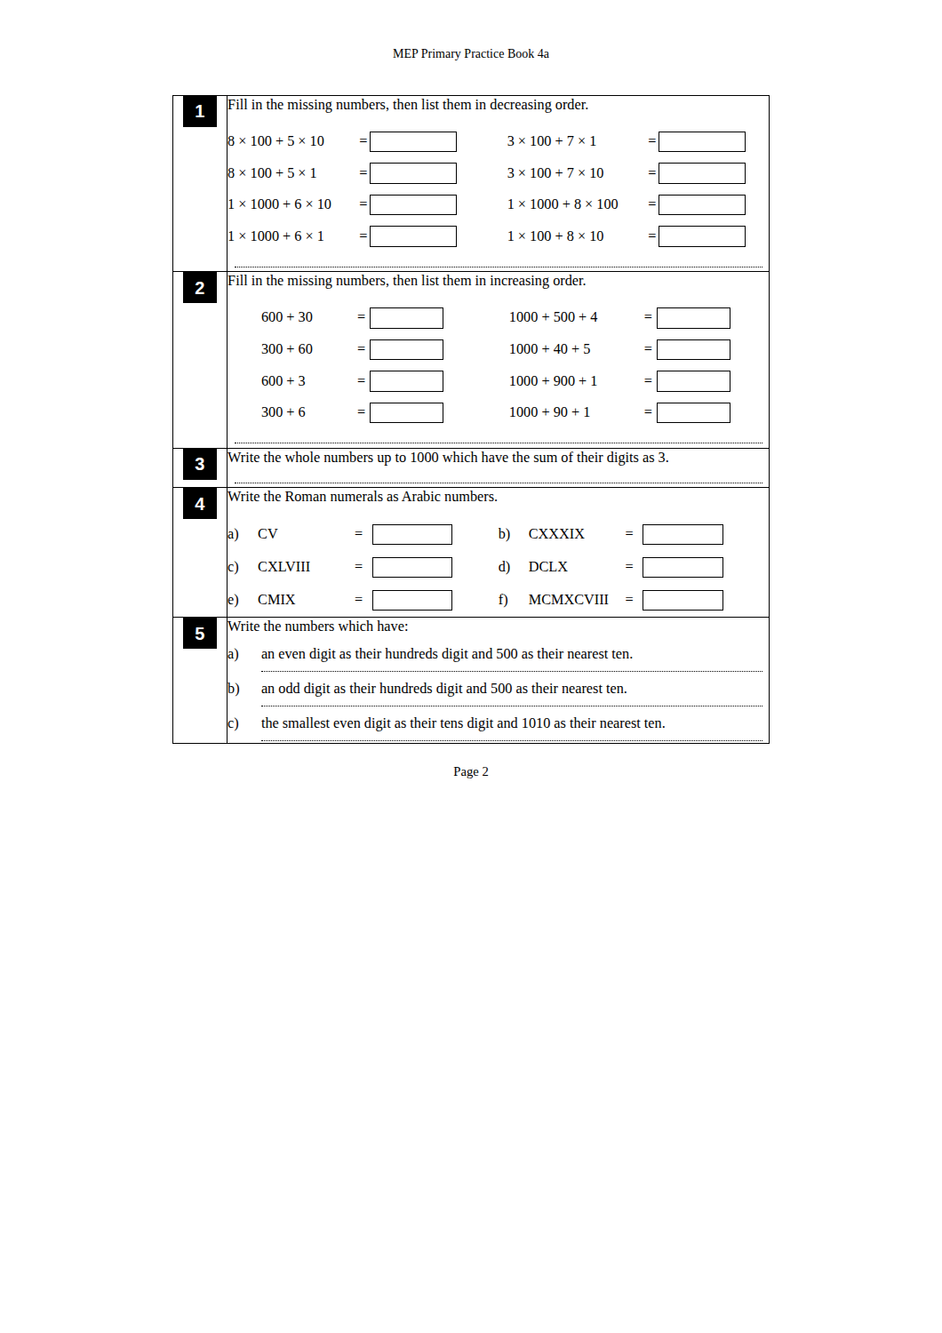MEP Primary Practice Book 4a
| 1 | Fill in the missing numbers, then list them in decreasing order. / 8 × 100 + 5 × 10 / = / / / 3 × 100 + 7 × 1 / = / / / 8 × 100 + 5 × 1 / = / / / 3 × 100 + 7 × 10 / = / / / 1 × 1000 + 6 × 10 / = / / / 1 × 1000 + 8 × 100 / = / / / 1 × 1000 + 6 × 1 / = / / / 1 × 100 + 8 × 10 / = / / |
| 2 | Fill in the missing numbers, then list them in increasing order. / 600 + 30 / = / / / 1000 + 500 + 4 / = / / / 300 + 60 / = / / / 1000 + 40 + 5 / = / / / 600 + 3 / = / / / 1000 + 900 + 1 / = / / / 300 + 6 / = / / / 1000 + 90 + 1 / = / / |
| 3 | Write the whole numbers up to 1000 which have the sum of their digits as 3. |
| 4 | Write the Roman numerals as Arabic numbers. / a) / CV / = / / b) / CXXXIX / = / / / c) / CXLVIII / = / / d) / DCLX / = / / / e) / CMIX / = / / f) / MCMXCVIII / = / / |
| 5 | Write the numbers which have: a) an even digit as their hundreds digit and 500 as their nearest ten. b) an odd digit as their hundreds digit and 500 as their nearest ten. c) the smallest even digit as their tens digit and 1010 as their nearest ten. |
Page 2